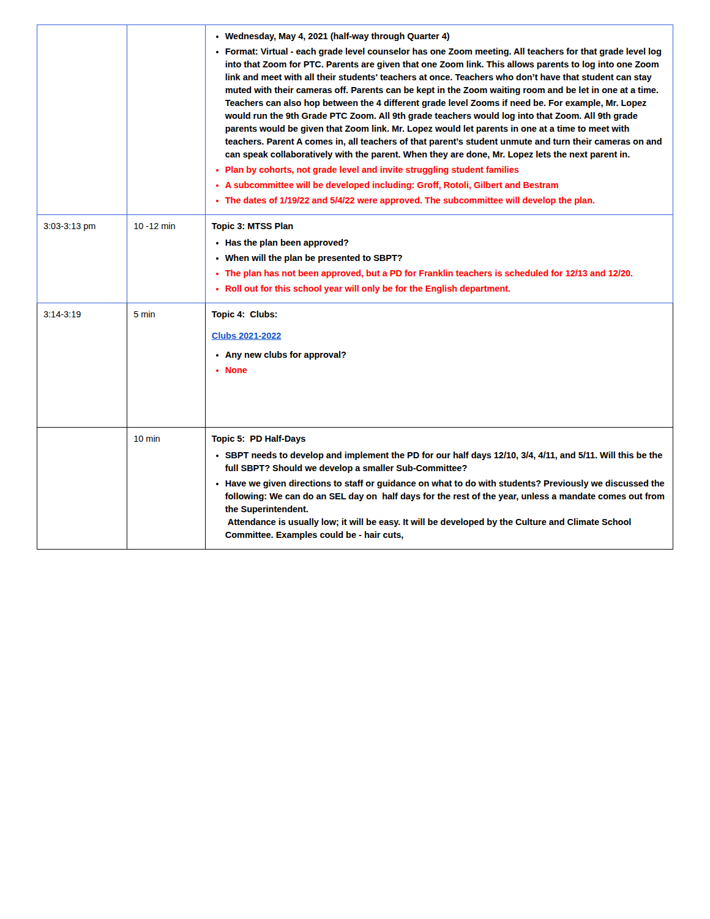| | | Wednesday, May 4, 2021 (half-way through Quarter 4) Format: Virtual - each grade level counselor has one Zoom meeting. All teachers for that grade level log into that Zoom for PTC. Parents are given that one Zoom link. This allows parents to log into one Zoom link and meet with all their students' teachers at once. Teachers who don’t have that student can stay muted with their cameras off. Parents can be kept in the Zoom waiting room and be let in one at a time. Teachers can also hop between the 4 different grade level Zooms if need be. For example, Mr. Lopez would run the 9th Grade PTC Zoom. All 9th grade teachers would log into that Zoom. All 9th grade parents would be given that Zoom link. Mr. Lopez would let parents in one at a time to meet with teachers. Parent A comes in, all teachers of that parent’s student unmute and turn their cameras on and can speak collaboratively with the parent. When they are done, Mr. Lopez lets the next parent in. Plan by cohorts, not grade level and invite struggling student families A subcommittee will be developed including: Groff, Rotoli, Gilbert and Bestram The dates of 1/19/22 and 5/4/22 were approved. The subcommittee will develop the plan. |
| 3:03-3:13 pm | 10 -12 min | Topic 3: MTSS Plan Has the plan been approved? When will the plan be presented to SBPT? The plan has not been approved, but a PD for Franklin teachers is scheduled for 12/13 and 12/20. Roll out for this school year will only be for the English department. |
| 3:14-3:19 | 5 min | Topic 4: Clubs: Clubs 2021-2022 Any new clubs for approval? None |
| | 10 min | Topic 5: PD Half-Days SBPT needs to develop and implement the PD for our half days 12/10, 3/4, 4/11, and 5/11. Will this be the full SBPT? Should we develop a smaller Sub-Committee? Have we given directions to staff or guidance on what to do with students? Previously we discussed the following: We can do an SEL day on half days for the rest of the year, unless a mandate comes out from the Superintendent. Attendance is usually low; it will be easy. It will be developed by the Culture and Climate School Committee. Examples could be - hair cuts, |